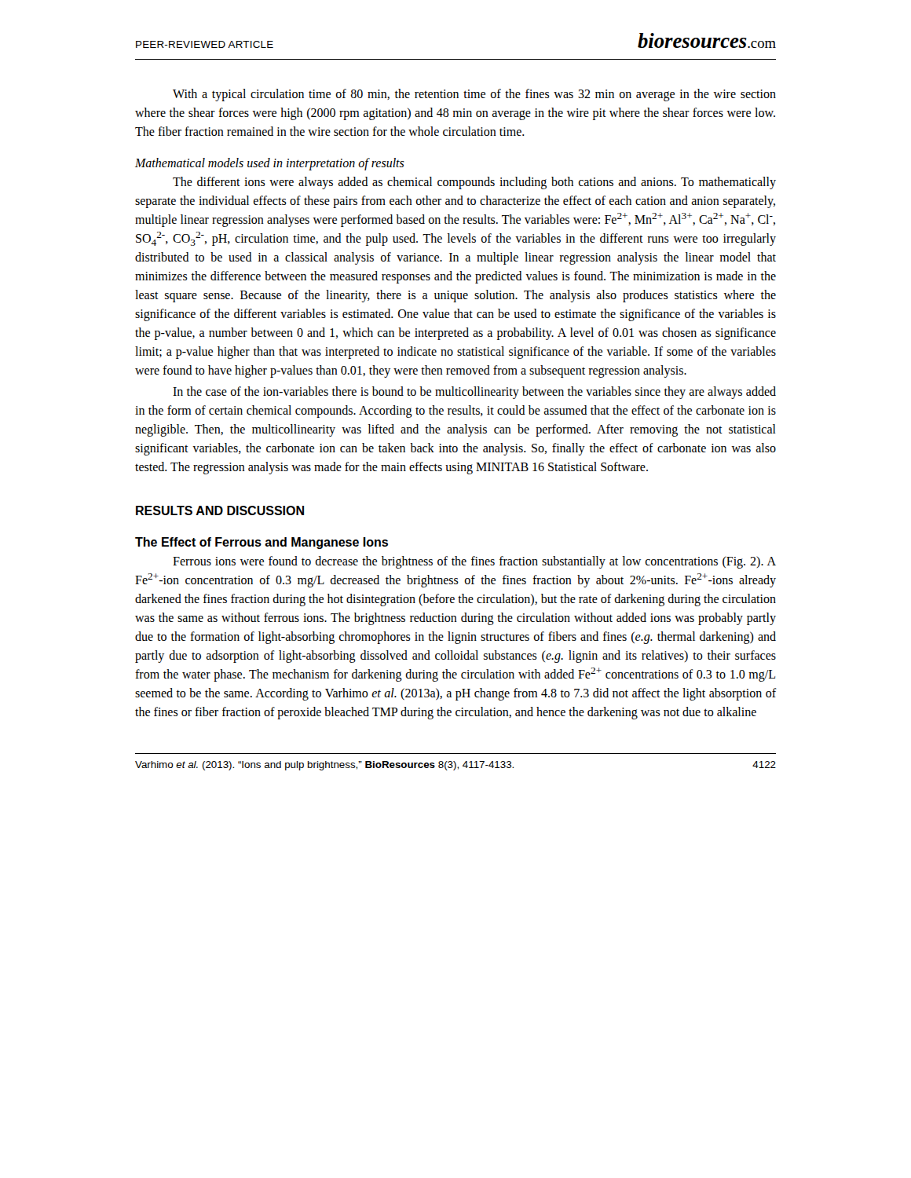PEER-REVIEWED ARTICLE
bioresources.com
With a typical circulation time of 80 min, the retention time of the fines was 32 min on average in the wire section where the shear forces were high (2000 rpm agitation) and 48 min on average in the wire pit where the shear forces were low. The fiber fraction remained in the wire section for the whole circulation time.
Mathematical models used in interpretation of results
The different ions were always added as chemical compounds including both cations and anions. To mathematically separate the individual effects of these pairs from each other and to characterize the effect of each cation and anion separately, multiple linear regression analyses were performed based on the results. The variables were: Fe2+, Mn2+, Al3+, Ca2+, Na+, Cl-, SO42-, CO32-, pH, circulation time, and the pulp used. The levels of the variables in the different runs were too irregularly distributed to be used in a classical analysis of variance. In a multiple linear regression analysis the linear model that minimizes the difference between the measured responses and the predicted values is found. The minimization is made in the least square sense. Because of the linearity, there is a unique solution. The analysis also produces statistics where the significance of the different variables is estimated. One value that can be used to estimate the significance of the variables is the p-value, a number between 0 and 1, which can be interpreted as a probability. A level of 0.01 was chosen as significance limit; a p-value higher than that was interpreted to indicate no statistical significance of the variable. If some of the variables were found to have higher p-values than 0.01, they were then removed from a subsequent regression analysis.
In the case of the ion-variables there is bound to be multicollinearity between the variables since they are always added in the form of certain chemical compounds. According to the results, it could be assumed that the effect of the carbonate ion is negligible. Then, the multicollinearity was lifted and the analysis can be performed. After removing the not statistical significant variables, the carbonate ion can be taken back into the analysis. So, finally the effect of carbonate ion was also tested. The regression analysis was made for the main effects using MINITAB 16 Statistical Software.
RESULTS AND DISCUSSION
The Effect of Ferrous and Manganese Ions
Ferrous ions were found to decrease the brightness of the fines fraction substantially at low concentrations (Fig. 2). A Fe2+-ion concentration of 0.3 mg/L decreased the brightness of the fines fraction by about 2%-units. Fe2+-ions already darkened the fines fraction during the hot disintegration (before the circulation), but the rate of darkening during the circulation was the same as without ferrous ions. The brightness reduction during the circulation without added ions was probably partly due to the formation of light-absorbing chromophores in the lignin structures of fibers and fines (e.g. thermal darkening) and partly due to adsorption of light-absorbing dissolved and colloidal substances (e.g. lignin and its relatives) to their surfaces from the water phase. The mechanism for darkening during the circulation with added Fe2+ concentrations of 0.3 to 1.0 mg/L seemed to be the same. According to Varhimo et al. (2013a), a pH change from 4.8 to 7.3 did not affect the light absorption of the fines or fiber fraction of peroxide bleached TMP during the circulation, and hence the darkening was not due to alkaline
Varhimo et al. (2013). “Ions and pulp brightness,” BioResources 8(3), 4117-4133.
4122